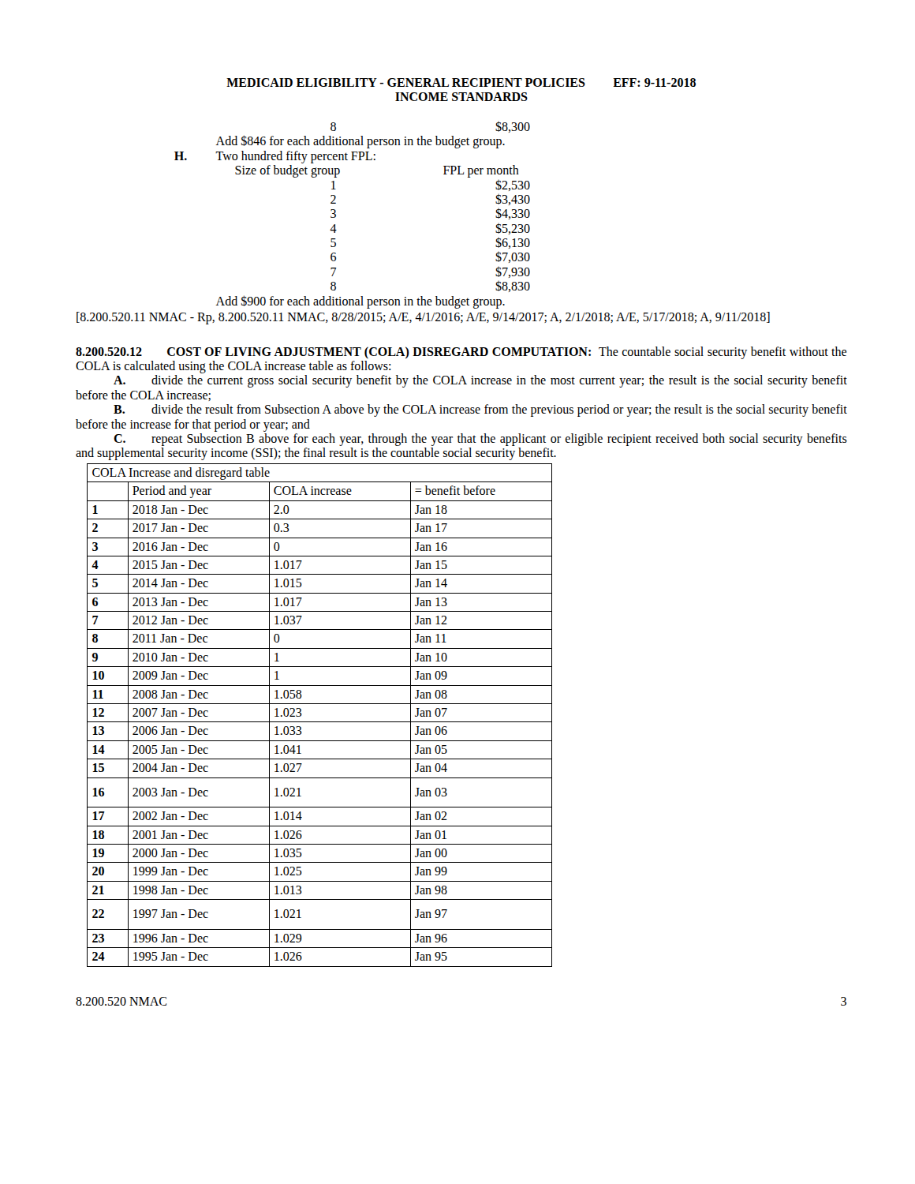MEDICAID ELIGIBILITY - GENERAL RECIPIENT POLICIES EFF: 9-11-2018
INCOME STANDARDS
| 8 | $8,300 |
Add $846 for each additional person in the budget group.
H. Two hundred fifty percent FPL:
| Size of budget group | FPL per month |
| 1 | $2,530 |
| 2 | $3,430 |
| 3 | $4,330 |
| 4 | $5,230 |
| 5 | $6,130 |
| 6 | $7,030 |
| 7 | $7,930 |
| 8 | $8,830 |
Add $900 for each additional person in the budget group.
[8.200.520.11 NMAC - Rp, 8.200.520.11 NMAC, 8/28/2015; A/E, 4/1/2016; A/E, 9/14/2017; A, 2/1/2018; A/E, 5/17/2018; A, 9/11/2018]
8.200.520.12 COST OF LIVING ADJUSTMENT (COLA) DISREGARD COMPUTATION: The countable social security benefit without the COLA is calculated using the COLA increase table as follows:
A. divide the current gross social security benefit by the COLA increase in the most current year; the result is the social security benefit before the COLA increase;
B. divide the result from Subsection A above by the COLA increase from the previous period or year; the result is the social security benefit before the increase for that period or year; and
C. repeat Subsection B above for each year, through the year that the applicant or eligible recipient received both social security benefits and supplemental security income (SSI); the final result is the countable social security benefit.
| COLA Increase and disregard table |
| | Period and year | COLA increase | = benefit before |
| 1 | 2018 Jan - Dec | 2.0 | Jan 18 |
| 2 | 2017 Jan - Dec | 0.3 | Jan 17 |
| 3 | 2016 Jan - Dec | 0 | Jan 16 |
| 4 | 2015 Jan - Dec | 1.017 | Jan 15 |
| 5 | 2014 Jan - Dec | 1.015 | Jan 14 |
| 6 | 2013 Jan - Dec | 1.017 | Jan 13 |
| 7 | 2012 Jan - Dec | 1.037 | Jan 12 |
| 8 | 2011 Jan - Dec | 0 | Jan 11 |
| 9 | 2010 Jan - Dec | 1 | Jan 10 |
| 10 | 2009 Jan - Dec | 1 | Jan 09 |
| 11 | 2008 Jan - Dec | 1.058 | Jan 08 |
| 12 | 2007 Jan - Dec | 1.023 | Jan 07 |
| 13 | 2006 Jan - Dec | 1.033 | Jan 06 |
| 14 | 2005 Jan - Dec | 1.041 | Jan 05 |
| 15 | 2004 Jan - Dec | 1.027 | Jan 04 |
| 16 | 2003 Jan - Dec | 1.021 | Jan 03 |
| 17 | 2002 Jan - Dec | 1.014 | Jan 02 |
| 18 | 2001 Jan - Dec | 1.026 | Jan 01 |
| 19 | 2000 Jan - Dec | 1.035 | Jan 00 |
| 20 | 1999 Jan - Dec | 1.025 | Jan 99 |
| 21 | 1998 Jan - Dec | 1.013 | Jan 98 |
| 22 | 1997 Jan - Dec | 1.021 | Jan 97 |
| 23 | 1996 Jan - Dec | 1.029 | Jan 96 |
| 24 | 1995 Jan - Dec | 1.026 | Jan 95 |
8.200.520 NMAC 3